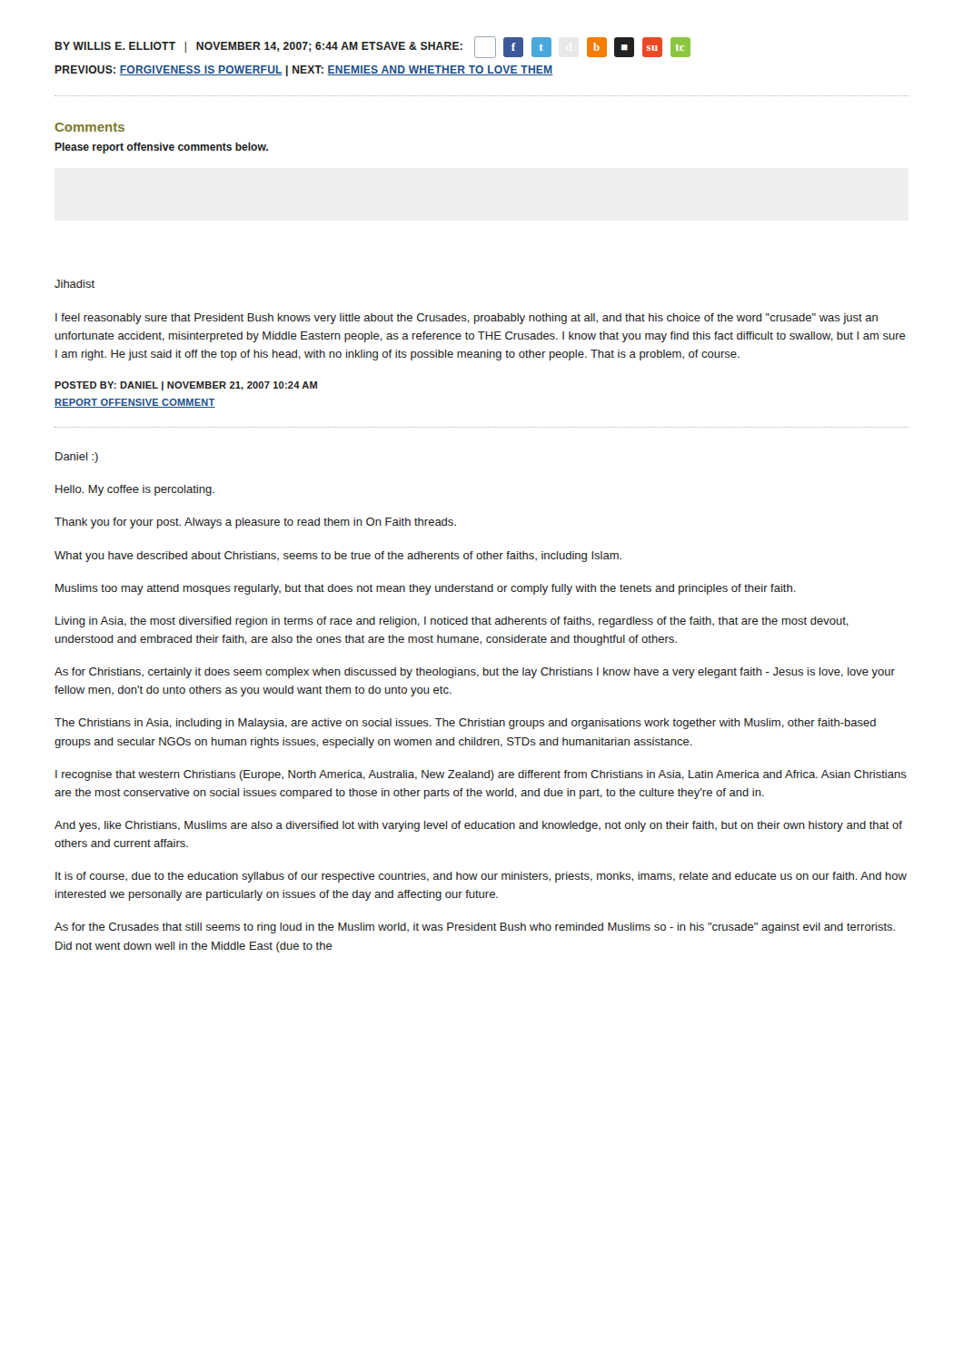BY WILLIS E. ELLIOTT | NOVEMBER 14, 2007; 6:44 AM ETSAVE & SHARE: ✉ f t d b ■ su tc
PREVIOUS: FORGIVENESS IS POWERFUL | NEXT: ENEMIES AND WHETHER TO LOVE THEM
Comments
Please report offensive comments below.
Jihadist
I feel reasonably sure that President Bush knows very little about the Crusades, proabably nothing at all, and that his choice of the word "crusade" was just an unfortunate accident, misinterpreted by Middle Eastern people, as a reference to THE Crusades. I know that you may find this fact difficult to swallow, but I am sure I am right. He just said it off the top of his head, with no inkling of its possible meaning to other people. That is a problem, of course.
POSTED BY: DANIEL | NOVEMBER 21, 2007 10:24 AM
REPORT OFFENSIVE COMMENT
Daniel :)
Hello. My coffee is percolating.
Thank you for your post. Always a pleasure to read them in On Faith threads.
What you have described about Christians, seems to be true of the adherents of other faiths, including Islam.
Muslims too may attend mosques regularly, but that does not mean they understand or comply fully with the tenets and principles of their faith.
Living in Asia, the most diversified region in terms of race and religion, I noticed that adherents of faiths, regardless of the faith, that are the most devout, understood and embraced their faith, are also the ones that are the most humane, considerate and thoughtful of others.
As for Christians, certainly it does seem complex when discussed by theologians, but the lay Christians I know have a very elegant faith - Jesus is love, love your fellow men, don't do unto others as you would want them to do unto you etc.
The Christians in Asia, including in Malaysia, are active on social issues. The Christian groups and organisations work together with Muslim, other faith-based groups and secular NGOs on human rights issues, especially on women and children, STDs and humanitarian assistance.
I recognise that western Christians (Europe, North America, Australia, New Zealand) are different from Christians in Asia, Latin America and Africa. Asian Christians are the most conservative on social issues compared to those in other parts of the world, and due in part, to the culture they're of and in.
And yes, like Christians, Muslims are also a diversified lot with varying level of education and knowledge, not only on their faith, but on their own history and that of others and current affairs.
It is of course, due to the education syllabus of our respective countries, and how our ministers, priests, monks, imams, relate and educate us on our faith. And how interested we personally are particularly on issues of the day and affecting our future.
As for the Crusades that still seems to ring loud in the Muslim world, it was President Bush who reminded Muslims so - in his "crusade" against evil and terrorists. Did not went down well in the Middle East (due to the